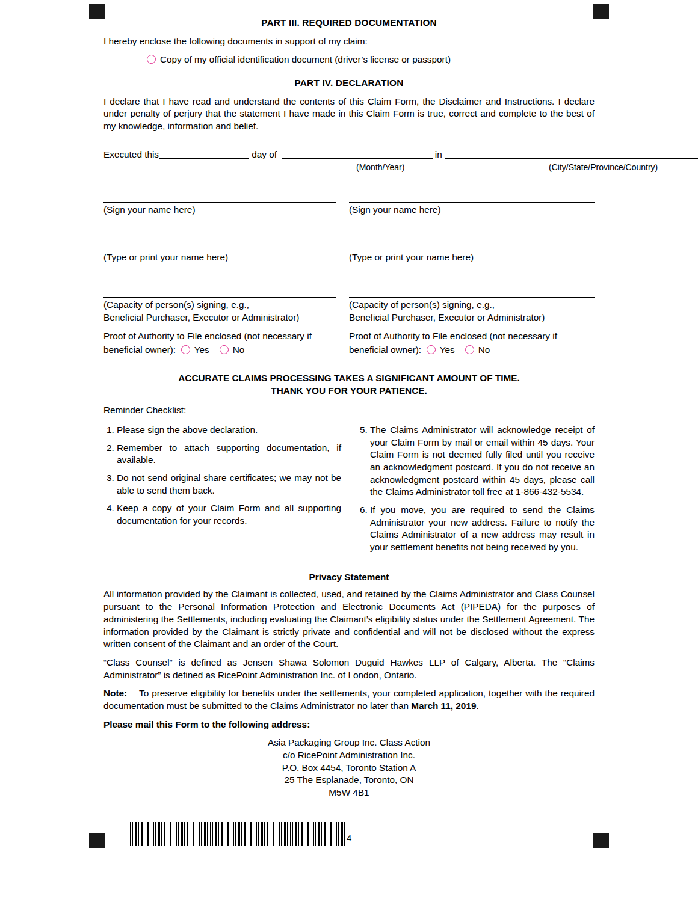PART III. REQUIRED DOCUMENTATION
I hereby enclose the following documents in support of my claim:
Copy of my official identification document (driver’s license or passport)
PART IV. DECLARATION
I declare that I have read and understand the contents of this Claim Form, the Disclaimer and Instructions. I declare under penalty of perjury that the statement I have made in this Claim Form is true, correct and complete to the best of my knowledge, information and belief.
Executed this day of in
(Month/Year) (City/State/Province/Country)
| (Sign your name here) | (Sign your name here) |
| (Type or print your name here) | (Type or print your name here) |
| (Capacity of person(s) signing, e.g., Beneficial Purchaser, Executor or Administrator) Proof of Authority to File enclosed (not necessary if beneficial owner): Yes No | (Capacity of person(s) signing, e.g., Beneficial Purchaser, Executor or Administrator) Proof of Authority to File enclosed (not necessary if beneficial owner): Yes No |
ACCURATE CLAIMS PROCESSING TAKES A SIGNIFICANT AMOUNT OF TIME.
THANK YOU FOR YOUR PATIENCE.
Reminder Checklist:
Please sign the above declaration.
Remember to attach supporting documentation, if available.
Do not send original share certificates; we may not be able to send them back.
Keep a copy of your Claim Form and all supporting documentation for your records.
The Claims Administrator will acknowledge receipt of your Claim Form by mail or email within 45 days. Your Claim Form is not deemed fully filed until you receive an acknowledgment postcard. If you do not receive an acknowledgment postcard within 45 days, please call the Claims Administrator toll free at 1-866-432-5534.
If you move, you are required to send the Claims Administrator your new address. Failure to notify the Claims Administrator of a new address may result in your settlement benefits not being received by you.
Privacy Statement
All information provided by the Claimant is collected, used, and retained by the Claims Administrator and Class Counsel pursuant to the Personal Information Protection and Electronic Documents Act (PIPEDA) for the purposes of administering the Settlements, including evaluating the Claimant’s eligibility status under the Settlement Agreement. The information provided by the Claimant is strictly private and confidential and will not be disclosed without the express written consent of the Claimant and an order of the Court.
“Class Counsel” is defined as Jensen Shawa Solomon Duguid Hawkes LLP of Calgary, Alberta. The “Claims Administrator” is defined as RicePoint Administration Inc. of London, Ontario.
Note: To preserve eligibility for benefits under the settlements, your completed application, together with the required documentation must be submitted to the Claims Administrator no later than March 11, 2019.
Please mail this Form to the following address:
Asia Packaging Group Inc. Class Action
c/o RicePoint Administration Inc.
P.O. Box 4454, Toronto Station A
25 The Esplanade, Toronto, ON
M5W 4B1
4